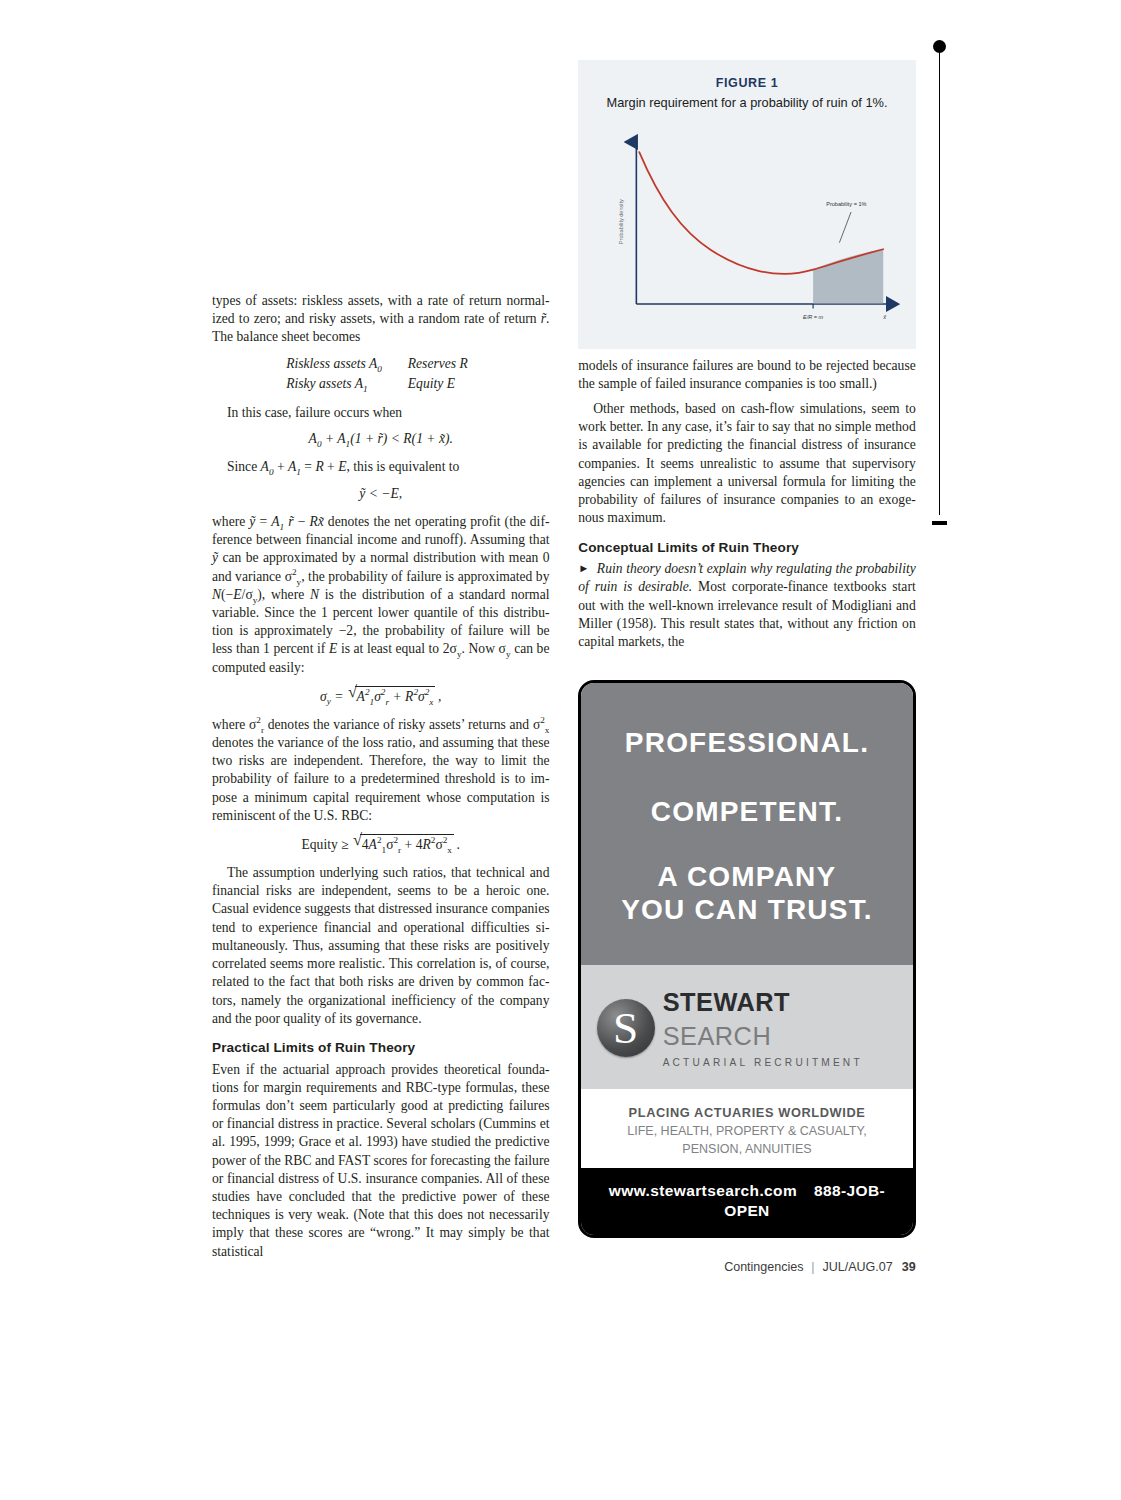types of assets: riskless assets, with a rate of return normalized to zero; and risky assets, with a random rate of return r̃. The balance sheet becomes
| Riskless assets A 0 | Reserves R |
| Risky assets A 1 | Equity E |
In this case, failure occurs when
A0 + A1(1 + r̃) < R(1 + x̃).
Since A0 + A1 = R + E, this is equivalent to
ỹ < −E,
where ỹ = A1 r̃ − Rx̃ denotes the net operating profit (the difference between financial income and runoff). Assuming that ỹ can be approximated by a normal distribution with mean 0 and variance σ2y, the probability of failure is approximated by N(−E/σy), where N is the distribution of a standard normal variable. Since the 1 percent lower quantile of this distribution is approximately −2, the probability of failure will be less than 1 percent if E is at least equal to 2σy. Now σy can be computed easily:
σy = A21σ2r + R2σ2x,
where σ2r denotes the variance of risky assets’ returns and σ2x denotes the variance of the loss ratio, and assuming that these two risks are independent. Therefore, the way to limit the probability of failure to a predetermined threshold is to impose a minimum capital requirement whose computation is reminiscent of the U.S. RBC:
Equity ≥ 4A21σ2r + 4R2σ2x.
The assumption underlying such ratios, that technical and financial risks are independent, seems to be a heroic one. Casual evidence suggests that distressed insurance companies tend to experience financial and operational difficulties simultaneously. Thus, assuming that these risks are positively correlated seems more realistic. This correlation is, of course, related to the fact that both risks are driven by common factors, namely the organizational inefficiency of the company and the poor quality of its governance.
Practical Limits of Ruin Theory
Even if the actuarial approach provides theoretical foundations for margin requirements and RBC-type formulas, these formulas don’t seem particularly good at predicting failures or financial distress in practice. Several scholars (Cummins et al. 1995, 1999; Grace et al. 1993) have studied the predictive power of the RBC and FAST scores for forecasting the failure or financial distress of U.S. insurance companies. All of these studies have concluded that the predictive power of these techniques is very weak. (Note that this does not necessarily imply that these scores are “wrong.” It may simply be that statistical
FIGURE 1
Margin requirement for a probability of ruin of 1%.
Probability density E/R = m x̃ Probability = 1%
models of insurance failures are bound to be rejected because the sample of failed insurance companies is too small.)
Other methods, based on cash-flow simulations, seem to work better. In any case, it’s fair to say that no simple method is available for predicting the financial distress of insurance companies. It seems unrealistic to assume that supervisory agencies can implement a universal formula for limiting the probability of failures of insurance companies to an exogenous maximum.
Conceptual Limits of Ruin Theory
► Ruin theory doesn’t explain why regulating the probability of ruin is desirable. Most corporate-finance textbooks start out with the well-known irrelevance result of Modigliani and Miller (1958). This result states that, without any friction on capital markets, the
PROFESSIONAL.
COMPETENT.
A COMPANY
YOU CAN TRUST.
S
STEWART SEARCH
ACTUARIAL RECRUITMENT
PLACING ACTUARIES WORLDWIDE
LIFE, HEALTH, PROPERTY & CASUALTY,
PENSION, ANNUITIES
www.stewartsearch.com 888-JOB-OPEN
Contingencies | JUL/AUG.07 39